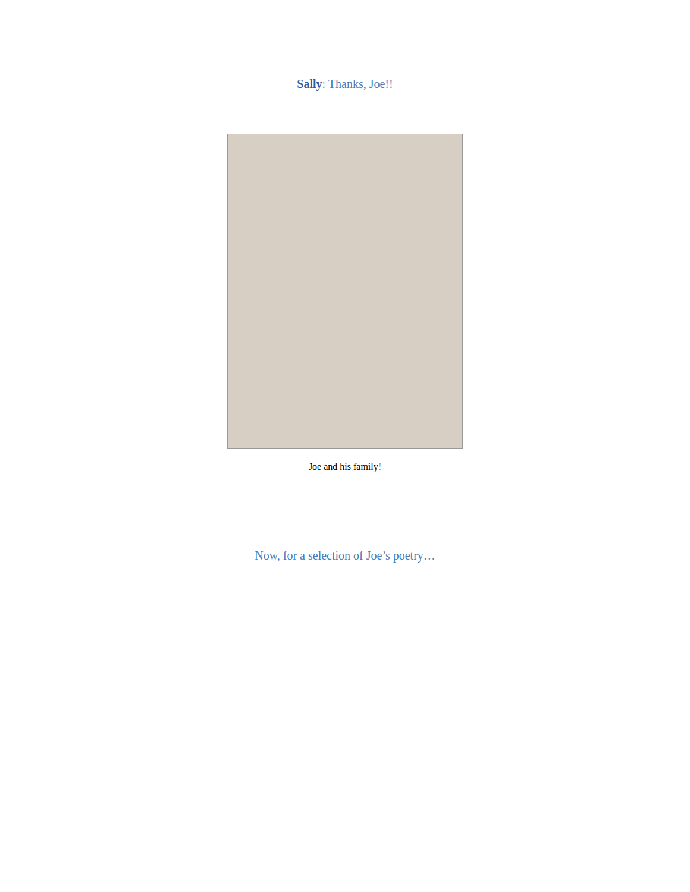Sally: Thanks, Joe!!
Joe and his family!
Now, for a selection of Joe’s poetry…